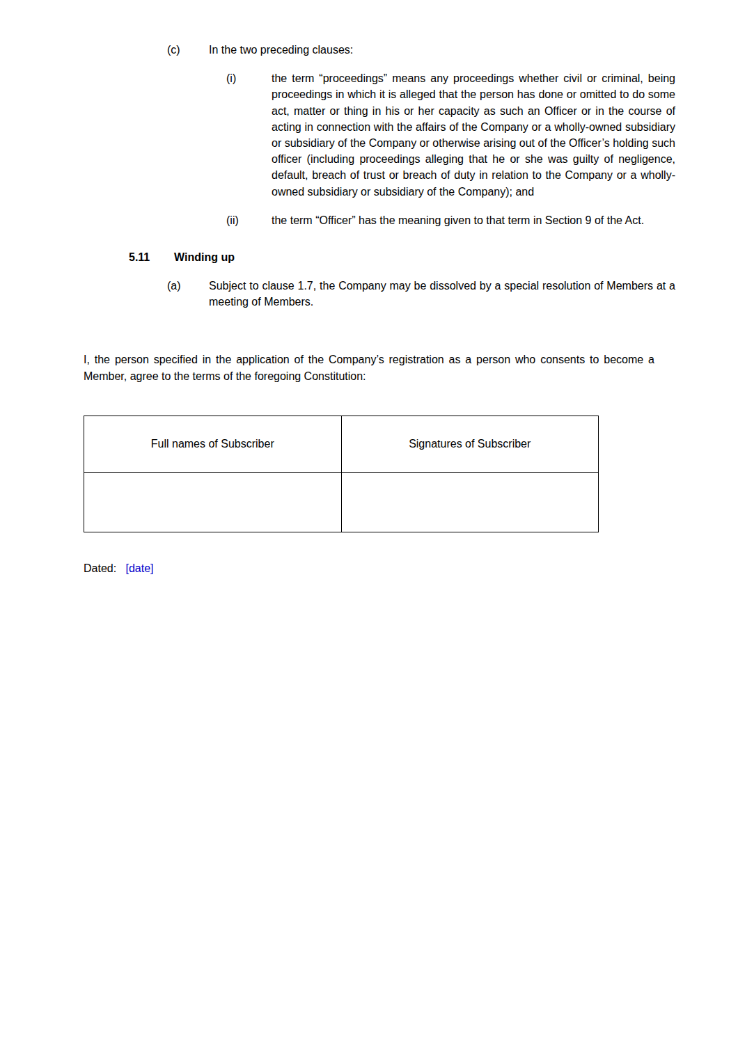(c)
In the two preceding clauses:
(i)
the term “proceedings” means any proceedings whether civil or criminal, being proceedings in which it is alleged that the person has done or omitted to do some act, matter or thing in his or her capacity as such an Officer or in the course of acting in connection with the affairs of the Company or a wholly-owned subsidiary or subsidiary of the Company or otherwise arising out of the Officer’s holding such officer (including proceedings alleging that he or she was guilty of negligence, default, breach of trust or breach of duty in relation to the Company or a wholly-owned subsidiary or subsidiary of the Company); and
(ii)
the term “Officer” has the meaning given to that term in Section 9 of the Act.
5.11
Winding up
(a)
Subject to clause 1.7, the Company may be dissolved by a special resolution of Members at a meeting of Members.
I, the person specified in the application of the Company’s registration as a person who consents to become a Member, agree to the terms of the foregoing Constitution:
| Full names of Subscriber | Signatures of Subscriber |
Dated: [date]